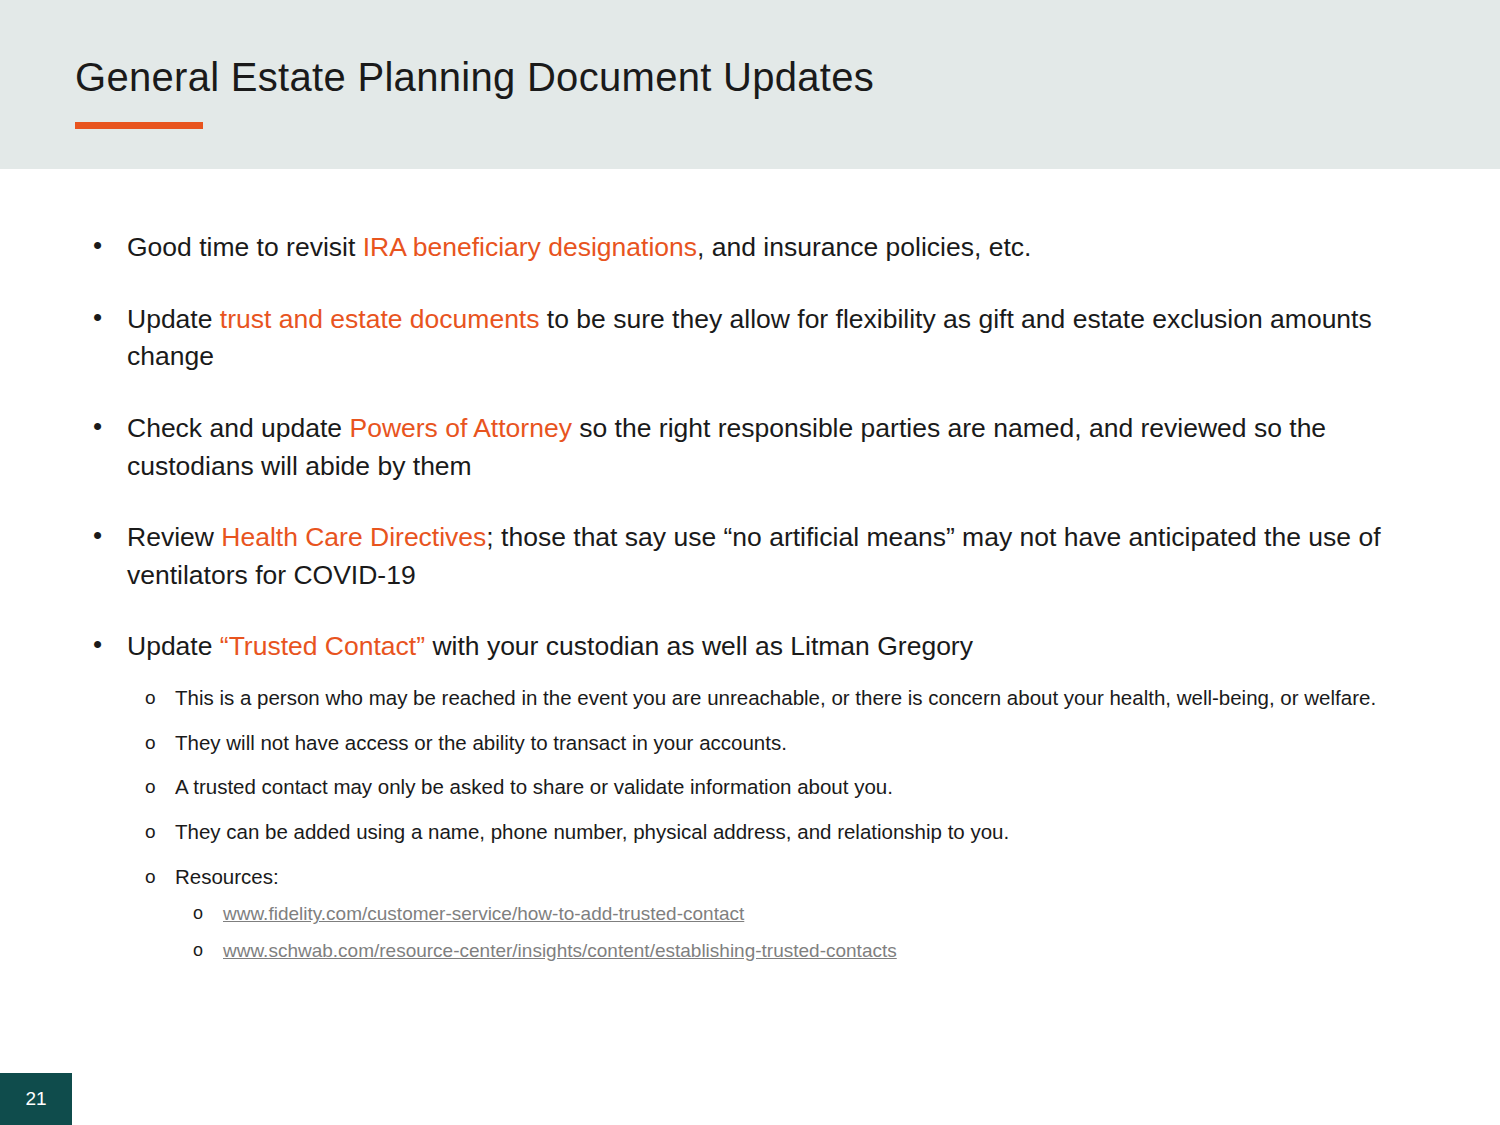General Estate Planning Document Updates
Good time to revisit IRA beneficiary designations, and insurance policies, etc.
Update trust and estate documents to be sure they allow for flexibility as gift and estate exclusion amounts change
Check and update Powers of Attorney so the right responsible parties are named, and reviewed so the custodians will abide by them
Review Health Care Directives; those that say use “no artificial means” may not have anticipated the use of ventilators for COVID-19
Update “Trusted Contact” with your custodian as well as Litman Gregory
This is a person who may be reached in the event you are unreachable, or there is concern about your health, well-being, or welfare.
They will not have access or the ability to transact in your accounts.
A trusted contact may only be asked to share or validate information about you.
They can be added using a name, phone number, physical address, and relationship to you.
Resources:
www.fidelity.com/customer-service/how-to-add-trusted-contact
www.schwab.com/resource-center/insights/content/establishing-trusted-contacts
21